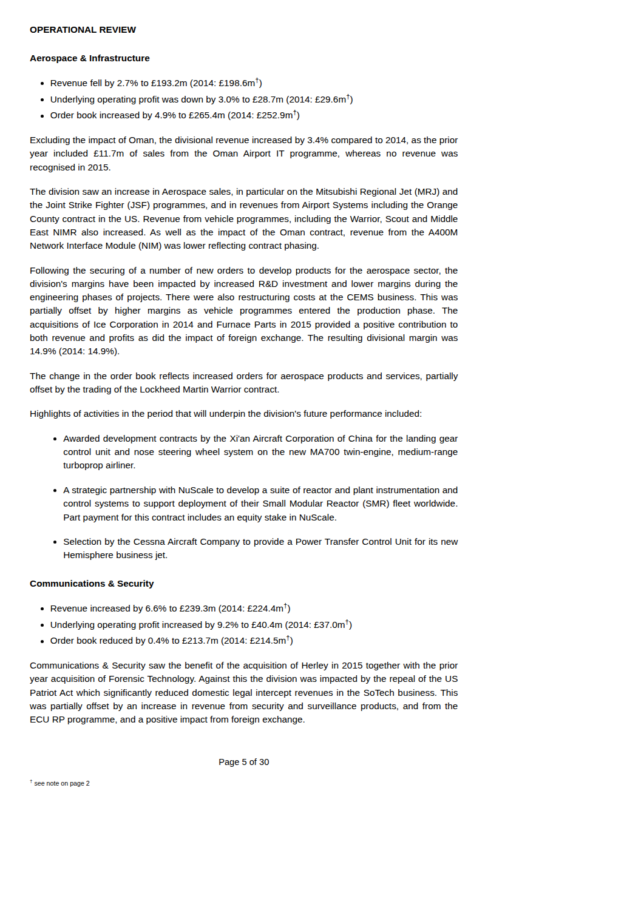OPERATIONAL REVIEW
Aerospace & Infrastructure
Revenue fell by 2.7% to £193.2m (2014: £198.6m†)
Underlying operating profit was down by 3.0% to £28.7m (2014: £29.6m†)
Order book increased by 4.9% to £265.4m (2014: £252.9m†)
Excluding the impact of Oman, the divisional revenue increased by 3.4% compared to 2014, as the prior year included £11.7m of sales from the Oman Airport IT programme, whereas no revenue was recognised in 2015.
The division saw an increase in Aerospace sales, in particular on the Mitsubishi Regional Jet (MRJ) and the Joint Strike Fighter (JSF) programmes, and in revenues from Airport Systems including the Orange County contract in the US. Revenue from vehicle programmes, including the Warrior, Scout and Middle East NIMR also increased. As well as the impact of the Oman contract, revenue from the A400M Network Interface Module (NIM) was lower reflecting contract phasing.
Following the securing of a number of new orders to develop products for the aerospace sector, the division's margins have been impacted by increased R&D investment and lower margins during the engineering phases of projects. There were also restructuring costs at the CEMS business. This was partially offset by higher margins as vehicle programmes entered the production phase. The acquisitions of Ice Corporation in 2014 and Furnace Parts in 2015 provided a positive contribution to both revenue and profits as did the impact of foreign exchange. The resulting divisional margin was 14.9% (2014: 14.9%).
The change in the order book reflects increased orders for aerospace products and services, partially offset by the trading of the Lockheed Martin Warrior contract.
Highlights of activities in the period that will underpin the division's future performance included:
Awarded development contracts by the Xi'an Aircraft Corporation of China for the landing gear control unit and nose steering wheel system on the new MA700 twin-engine, medium-range turboprop airliner.
A strategic partnership with NuScale to develop a suite of reactor and plant instrumentation and control systems to support deployment of their Small Modular Reactor (SMR) fleet worldwide. Part payment for this contract includes an equity stake in NuScale.
Selection by the Cessna Aircraft Company to provide a Power Transfer Control Unit for its new Hemisphere business jet.
Communications & Security
Revenue increased by 6.6% to £239.3m (2014: £224.4m†)
Underlying operating profit increased by 9.2% to £40.4m (2014: £37.0m†)
Order book reduced by 0.4% to £213.7m (2014: £214.5m†)
Communications & Security saw the benefit of the acquisition of Herley in 2015 together with the prior year acquisition of Forensic Technology. Against this the division was impacted by the repeal of the US Patriot Act which significantly reduced domestic legal intercept revenues in the SoTech business. This was partially offset by an increase in revenue from security and surveillance products, and from the ECU RP programme, and a positive impact from foreign exchange.
Page 5 of 30
† see note on page 2